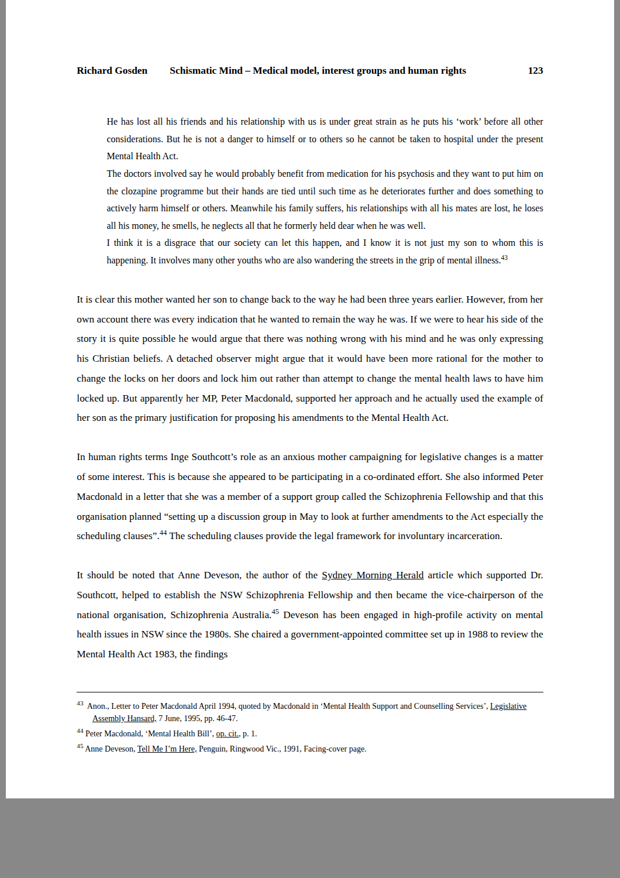Richard Gosden Schismatic Mind – Medical model, interest groups and human rights 123
He has lost all his friends and his relationship with us is under great strain as he puts his ‘work’ before all other considerations. But he is not a danger to himself or to others so he cannot be taken to hospital under the present Mental Health Act.
The doctors involved say he would probably benefit from medication for his psychosis and they want to put him on the clozapine programme but their hands are tied until such time as he deteriorates further and does something to actively harm himself or others. Meanwhile his family suffers, his relationships with all his mates are lost, he loses all his money, he smells, he neglects all that he formerly held dear when he was well.
I think it is a disgrace that our society can let this happen, and I know it is not just my son to whom this is happening. It involves many other youths who are also wandering the streets in the grip of mental illness.43
It is clear this mother wanted her son to change back to the way he had been three years earlier. However, from her own account there was every indication that he wanted to remain the way he was. If we were to hear his side of the story it is quite possible he would argue that there was nothing wrong with his mind and he was only expressing his Christian beliefs. A detached observer might argue that it would have been more rational for the mother to change the locks on her doors and lock him out rather than attempt to change the mental health laws to have him locked up. But apparently her MP, Peter Macdonald, supported her approach and he actually used the example of her son as the primary justification for proposing his amendments to the Mental Health Act.
In human rights terms Inge Southcott’s role as an anxious mother campaigning for legislative changes is a matter of some interest. This is because she appeared to be participating in a co-ordinated effort. She also informed Peter Macdonald in a letter that she was a member of a support group called the Schizophrenia Fellowship and that this organisation planned “setting up a discussion group in May to look at further amendments to the Act especially the scheduling clauses”.44 The scheduling clauses provide the legal framework for involuntary incarceration.
It should be noted that Anne Deveson, the author of the Sydney Morning Herald article which supported Dr. Southcott, helped to establish the NSW Schizophrenia Fellowship and then became the vice-chairperson of the national organisation, Schizophrenia Australia.45 Deveson has been engaged in high-profile activity on mental health issues in NSW since the 1980s. She chaired a government-appointed committee set up in 1988 to review the Mental Health Act 1983, the findings
43 Anon., Letter to Peter Macdonald April 1994, quoted by Macdonald in ‘Mental Health Support and Counselling Services’, Legislative Assembly Hansard, 7 June, 1995, pp. 46-47.
44 Peter Macdonald, ‘Mental Health Bill’, op. cit., p. 1.
45 Anne Deveson, Tell Me I’m Here, Penguin, Ringwood Vic., 1991, Facing-cover page.